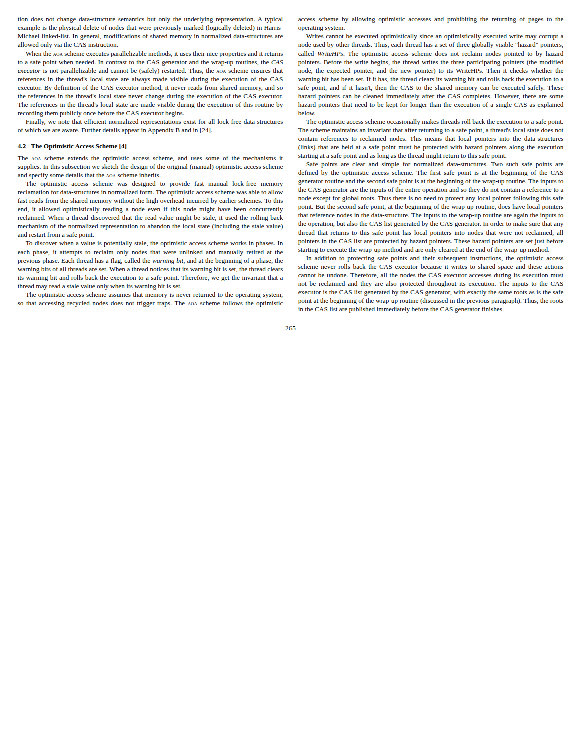tion does not change data-structure semantics but only the underlying representation. A typical example is the physical delete of nodes that were previously marked (logically deleted) in Harris-Michael linked-list. In general, modifications of shared memory in normalized data-structures are allowed only via the CAS instruction.
When the aoa scheme executes parallelizable methods, it uses their nice properties and it returns to a safe point when needed. In contrast to the CAS generator and the wrap-up routines, the CAS executor is not parallelizable and cannot be (safely) restarted. Thus, the aoa scheme ensures that references in the thread's local state are always made visible during the execution of the CAS executor. By definition of the CAS executor method, it never reads from shared memory, and so the references in the thread's local state never change during the execution of the CAS executor. The references in the thread's local state are made visible during the execution of this routine by recording them publicly once before the CAS executor begins.
Finally, we note that efficient normalized representations exist for all lock-free data-structures of which we are aware. Further details appear in Appendix B and in [24].
4.2 The Optimistic Access Scheme [4]
The aoa scheme extends the optimistic access scheme, and uses some of the mechanisms it supplies. In this subsection we sketch the design of the original (manual) optimistic access scheme and specify some details that the aoa scheme inherits.
The optimistic access scheme was designed to provide fast manual lock-free memory reclamation for data-structures in normalized form. The optimistic access scheme was able to allow fast reads from the shared memory without the high overhead incurred by earlier schemes. To this end, it allowed optimistically reading a node even if this node might have been concurrently reclaimed. When a thread discovered that the read value might be stale, it used the rolling-back mechanism of the normalized representation to abandon the local state (including the stale value) and restart from a safe point.
To discover when a value is potentially stale, the optimistic access scheme works in phases. In each phase, it attempts to reclaim only nodes that were unlinked and manually retired at the previous phase. Each thread has a flag, called the warning bit, and at the beginning of a phase, the warning bits of all threads are set. When a thread notices that its warning bit is set, the thread clears its warning bit and rolls back the execution to a safe point. Therefore, we get the invariant that a thread may read a stale value only when its warning bit is set.
The optimistic access scheme assumes that memory is never returned to the operating system, so that accessing recycled nodes does not trigger traps. The aoa scheme follows the optimistic access scheme by allowing optimistic accesses and prohibiting the returning of pages to the operating system.
Writes cannot be executed optimistically since an optimistically executed write may corrupt a node used by other threads. Thus, each thread has a set of three globally visible "hazard" pointers, called WriteHPs. The optimistic access scheme does not reclaim nodes pointed to by hazard pointers. Before the write begins, the thread writes the three participating pointers (the modified node, the expected pointer, and the new pointer) to its WriteHPs. Then it checks whether the warning bit has been set. If it has, the thread clears its warning bit and rolls back the execution to a safe point, and if it hasn't, then the CAS to the shared memory can be executed safely. These hazard pointers can be cleaned immediately after the CAS completes. However, there are some hazard pointers that need to be kept for longer than the execution of a single CAS as explained below.
The optimistic access scheme occasionally makes threads roll back the execution to a safe point. The scheme maintains an invariant that after returning to a safe point, a thread's local state does not contain references to reclaimed nodes. This means that local pointers into the data-structures (links) that are held at a safe point must be protected with hazard pointers along the execution starting at a safe point and as long as the thread might return to this safe point.
Safe points are clear and simple for normalized data-structures. Two such safe points are defined by the optimistic access scheme. The first safe point is at the beginning of the CAS generator routine and the second safe point is at the beginning of the wrap-up routine. The inputs to the CAS generator are the inputs of the entire operation and so they do not contain a reference to a node except for global roots. Thus there is no need to protect any local pointer following this safe point. But the second safe point, at the beginning of the wrap-up routine, does have local pointers that reference nodes in the data-structure. The inputs to the wrap-up routine are again the inputs to the operation, but also the CAS list generated by the CAS generator. In order to make sure that any thread that returns to this safe point has local pointers into nodes that were not reclaimed, all pointers in the CAS list are protected by hazard pointers. These hazard pointers are set just before starting to execute the wrap-up method and are only cleared at the end of the wrap-up method.
In addition to protecting safe points and their subsequent instructions, the optimistic access scheme never rolls back the CAS executor because it writes to shared space and these actions cannot be undone. Therefore, all the nodes the CAS executor accesses during its execution must not be reclaimed and they are also protected throughout its execution. The inputs to the CAS executor is the CAS list generated by the CAS generator, with exactly the same roots as is the safe point at the beginning of the wrap-up routine (discussed in the previous paragraph). Thus, the roots in the CAS list are published immediately before the CAS generator finishes
265